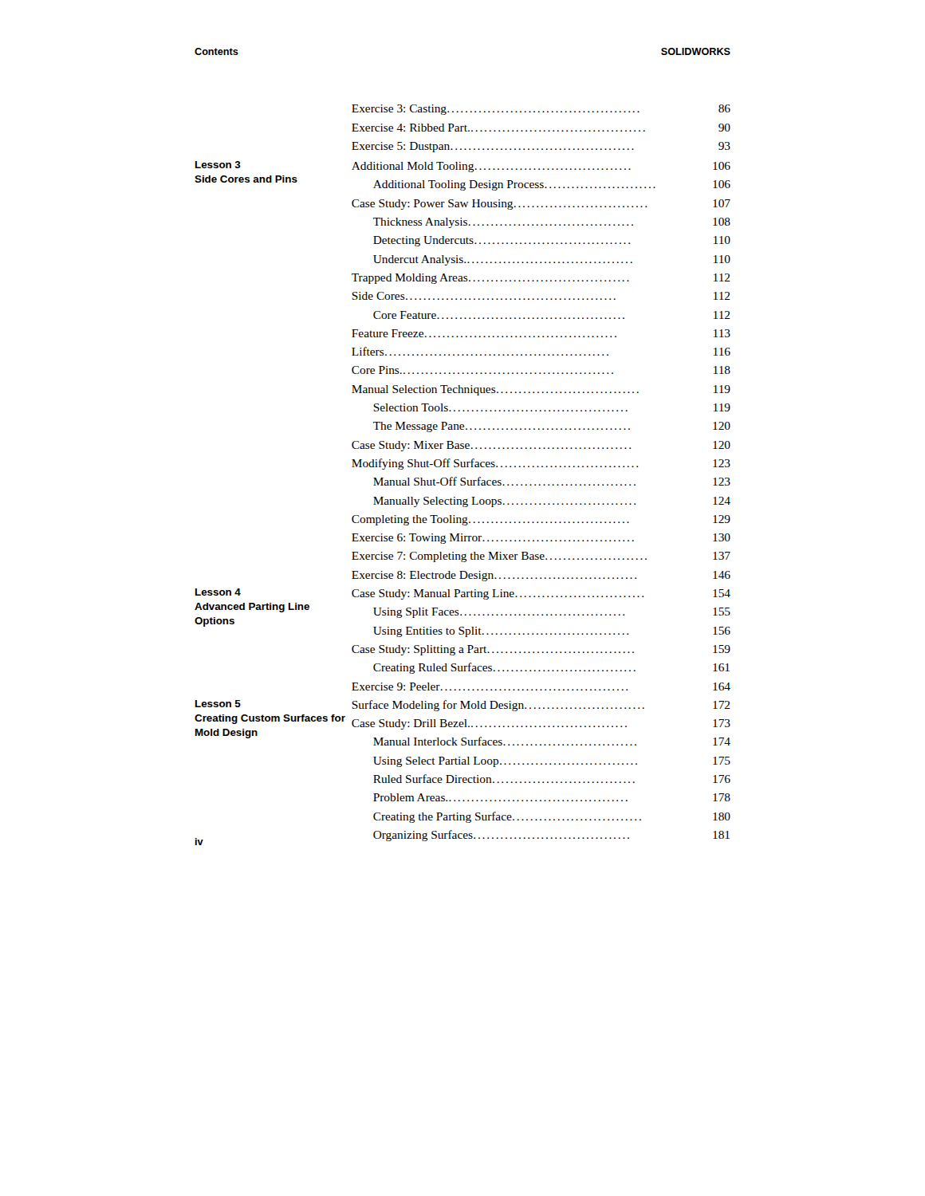Contents SOLIDWORKS
Exercise 3: Casting........................................... 86
Exercise 4: Ribbed Part........................................ 90
Exercise 5: Dustpan......................................... 93
Lesson 3
Side Cores and Pins
Additional Mold Tooling................................... 106
Additional Tooling Design Process......................... 106
Case Study: Power Saw Housing.............................. 107
Thickness Analysis..................................... 108
Detecting Undercuts................................... 110
Undercut Analysis...................................... 110
Trapped Molding Areas.................................... 112
Side Cores............................................... 112
Core Feature.......................................... 112
Feature Freeze........................................... 113
Lifters.................................................. 116
Core Pins................................................ 118
Manual Selection Techniques................................ 119
Selection Tools........................................ 119
The Message Pane..................................... 120
Case Study: Mixer Base.................................... 120
Modifying Shut-Off Surfaces................................ 123
Manual Shut-Off Surfaces.............................. 123
Manually Selecting Loops.............................. 124
Completing the Tooling.................................... 129
Exercise 6: Towing Mirror.................................. 130
Exercise 7: Completing the Mixer Base....................... 137
Exercise 8: Electrode Design................................ 146
Lesson 4
Advanced Parting Line Options
Case Study: Manual Parting Line............................. 154
Using Split Faces..................................... 155
Using Entities to Split................................. 156
Case Study: Splitting a Part................................. 159
Creating Ruled Surfaces................................ 161
Exercise 9: Peeler.......................................... 164
Lesson 5
Creating Custom Surfaces for Mold Design
Surface Modeling for Mold Design........................... 172
Case Study: Drill Bezel.................................... 173
Manual Interlock Surfaces.............................. 174
Using Select Partial Loop............................... 175
Ruled Surface Direction................................ 176
Problem Areas......................................... 178
Creating the Parting Surface............................. 180
Organizing Surfaces................................... 181
iv